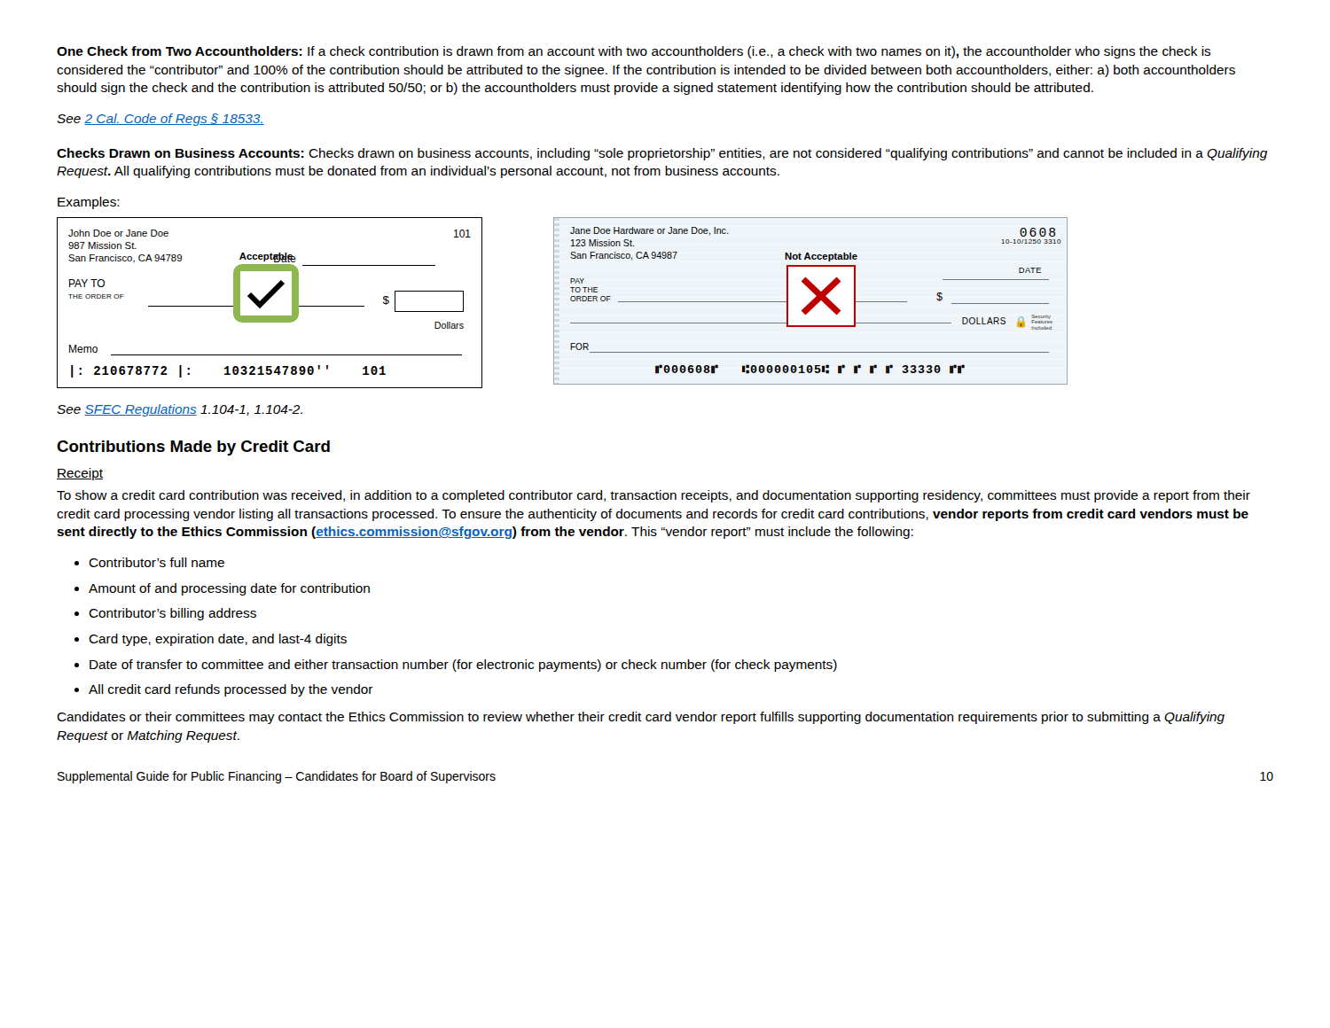One Check from Two Accountholders: If a check contribution is drawn from an account with two accountholders (i.e., a check with two names on it), the accountholder who signs the check is considered the “contributor” and 100% of the contribution should be attributed to the signee. If the contribution is intended to be divided between both accountholders, either: a) both accountholders should sign the check and the contribution is attributed 50/50; or b) the accountholders must provide a signed statement identifying how the contribution should be attributed.
See 2 Cal. Code of Regs § 18533.
Checks Drawn on Business Accounts: Checks drawn on business accounts, including “sole proprietorship” entities, are not considered “qualifying contributions” and cannot be included in a Qualifying Request. All qualifying contributions must be donated from an individual’s personal account, not from business accounts.
Examples:
John Doe or Jane Doe
987 Mission St.
San Francisco, CA 94789
101
Date
PAY TO
THE ORDER OF
$
Dollars
Memo
|: 210678772 |: 10321547890'' 101
Acceptable
Jane Doe Hardware or Jane Doe, Inc.
123 Mission St.
San Francisco, CA 94987
0608
PAY
TO THE
ORDER OF
DATE
$
DOLLARS
🔒
Security
Features
Included
FOR
⑈000608⑈ ⑆000000105⑆ ⑈ ⑈ ⑈ ⑈ 33330 ⑈⑈
Not Acceptable
10-10/1250 3310
See SFEC Regulations 1.104-1, 1.104-2.
Contributions Made by Credit Card
Receipt
To show a credit card contribution was received, in addition to a completed contributor card, transaction receipts, and documentation supporting residency, committees must provide a report from their credit card processing vendor listing all transactions processed. To ensure the authenticity of documents and records for credit card contributions, vendor reports from credit card vendors must be sent directly to the Ethics Commission (ethics.commission@sfgov.org) from the vendor. This “vendor report” must include the following:
Contributor’s full name
Amount of and processing date for contribution
Contributor’s billing address
Card type, expiration date, and last-4 digits
Date of transfer to committee and either transaction number (for electronic payments) or check number (for check payments)
All credit card refunds processed by the vendor
Candidates or their committees may contact the Ethics Commission to review whether their credit card vendor report fulfills supporting documentation requirements prior to submitting a Qualifying Request or Matching Request.
Supplemental Guide for Public Financing – Candidates for Board of Supervisors
10